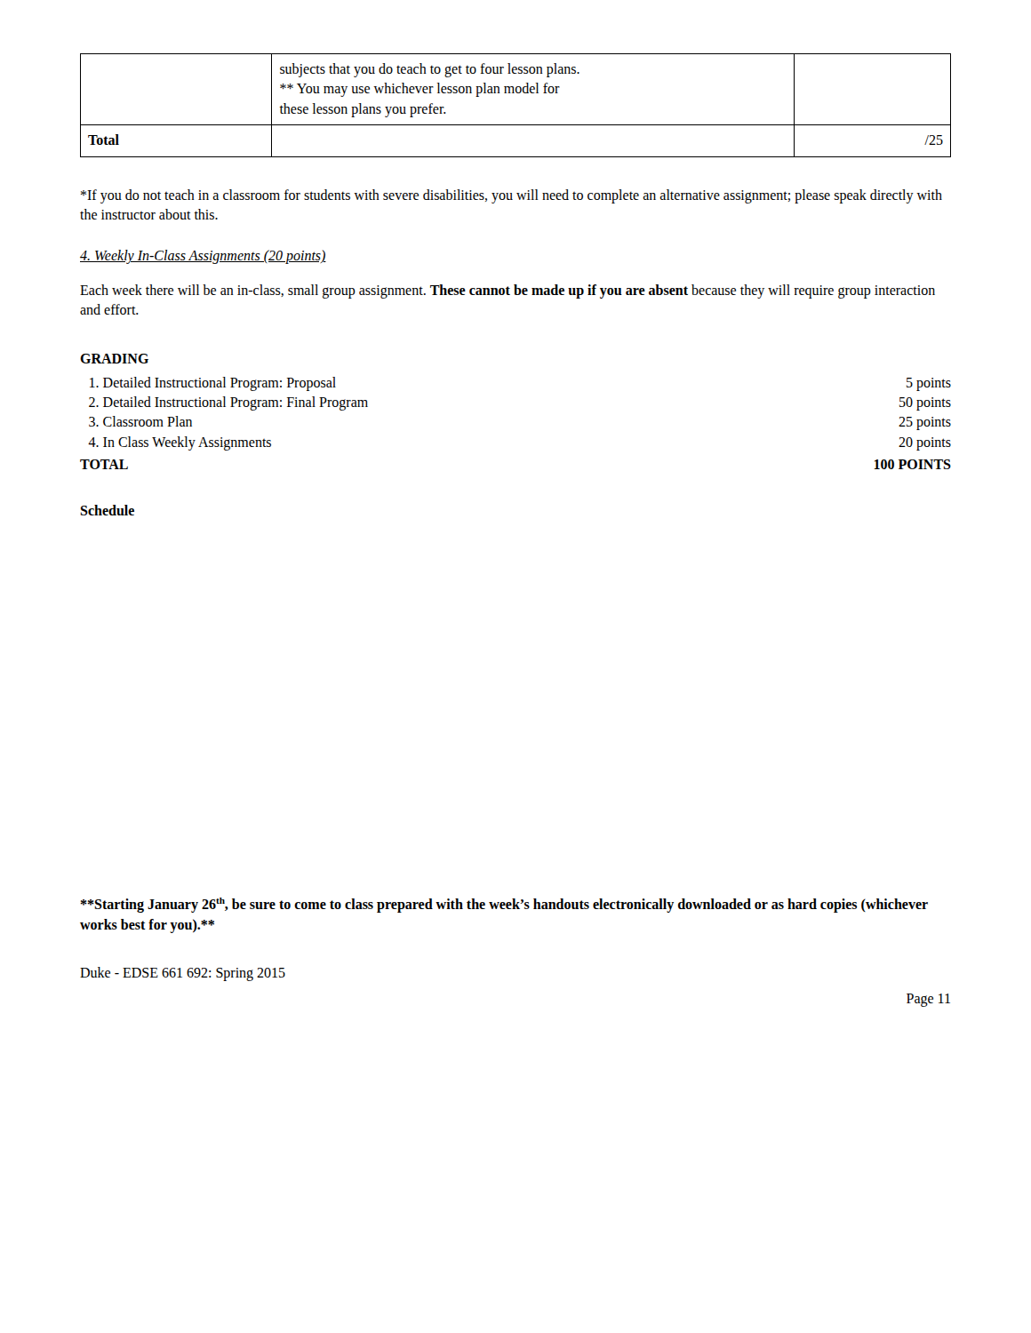| | subjects that you do teach to get to four lesson plans. ** You may use whichever lesson plan model for these lesson plans you prefer. | |
| Total | | /25 |
*If you do not teach in a classroom for students with severe disabilities, you will need to complete an alternative assignment; please speak directly with the instructor about this.
4. Weekly In-Class Assignments (20 points)
Each week there will be an in-class, small group assignment. These cannot be made up if you are absent because they will require group interaction and effort.
GRADING
Detailed Instructional Program: Proposal 5 points
Detailed Instructional Program: Final Program 50 points
Classroom Plan 25 points
In Class Weekly Assignments 20 points
TOTAL 100 POINTS
Schedule
**Starting January 26th, be sure to come to class prepared with the week’s handouts electronically downloaded or as hard copies (whichever works best for you).**
Duke - EDSE 661 692: Spring 2015
Page 11